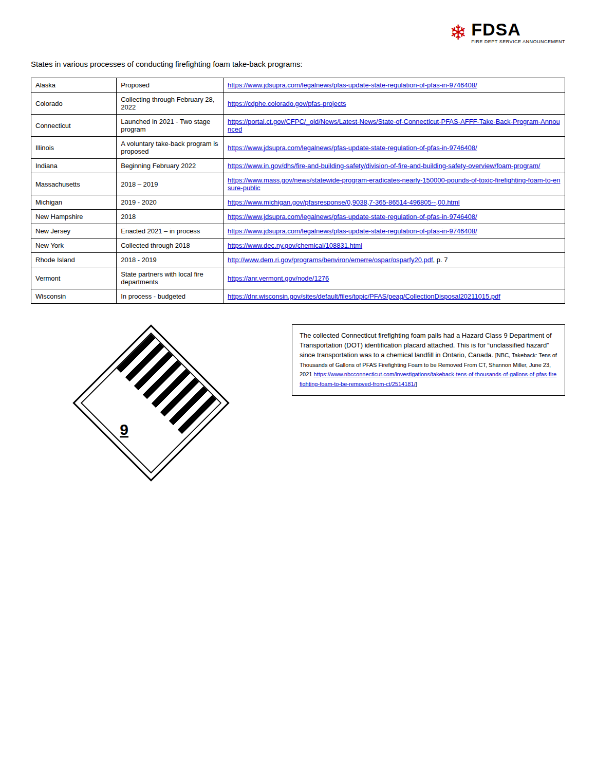❄
FDSA
FIRE DEPT SERVICE ANNOUNCEMENT
States in various processes of conducting firefighting foam take-back programs:
| Alaska | Proposed | https://www.jdsupra.com/legalnews/pfas-update-state-regulation-of-pfas-in-9746408/ |
| Colorado | Collecting through February 28, 2022 | https://cdphe.colorado.gov/pfas-projects |
| Connecticut | Launched in 2021 - Two stage program | https://portal.ct.gov/CFPC/_old/News/Latest-News/State-of-Connecticut-PFAS-AFFF-Take-Back-Program-Announced |
| Illinois | A voluntary take-back program is proposed | https://www.jdsupra.com/legalnews/pfas-update-state-regulation-of-pfas-in-9746408/ |
| Indiana | Beginning February 2022 | https://www.in.gov/dhs/fire-and-building-safety/division-of-fire-and-building-safety-overview/foam-program/ |
| Massachusetts | 2018 – 2019 | https://www.mass.gov/news/statewide-program-eradicates-nearly-150000-pounds-of-toxic-firefighting-foam-to-ensure-public |
| Michigan | 2019 - 2020 | https://www.michigan.gov/pfasresponse/0,9038,7-365-86514-496805--,00.html |
| New Hampshire | 2018 | https://www.jdsupra.com/legalnews/pfas-update-state-regulation-of-pfas-in-9746408/ |
| New Jersey | Enacted 2021 – in process | https://www.jdsupra.com/legalnews/pfas-update-state-regulation-of-pfas-in-9746408/ |
| New York | Collected through 2018 | https://www.dec.ny.gov/chemical/108831.html |
| Rhode Island | 2018 - 2019 | http://www.dem.ri.gov/programs/benviron/emerre/ospar/osparfy20.pdf , p. 7 |
| Vermont | State partners with local fire departments | https://anr.vermont.gov/node/1276 |
| Wisconsin | In process - budgeted | https://dnr.wisconsin.gov/sites/default/files/topic/PFAS/peag/CollectionDisposal20211015.pdf |
9
The collected Connecticut firefighting foam pails had a Hazard Class 9 Department of Transportation (DOT) identification placard attached. This is for “unclassified hazard” since transportation was to a chemical landfill in Ontario, Canada. [NBC, Takeback: Tens of Thousands of Gallons of PFAS Firefighting Foam to be Removed From CT, Shannon Miller, June 23, 2021 https://www.nbcconnecticut.com/investigations/takeback-tens-of-thousands-of-gallons-of-pfas-firefighting-foam-to-be-removed-from-ct/2514181/]